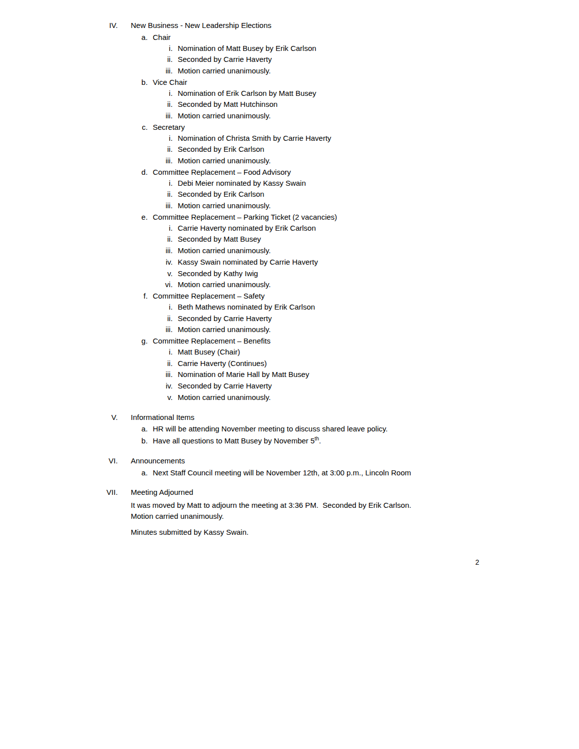New Business - New Leadership Elections
Chair
Nomination of Matt Busey by Erik Carlson
Seconded by Carrie Haverty
Motion carried unanimously.
Vice Chair
Nomination of Erik Carlson by Matt Busey
Seconded by Matt Hutchinson
Motion carried unanimously.
Secretary
Nomination of Christa Smith by Carrie Haverty
Seconded by Erik Carlson
Motion carried unanimously.
Committee Replacement – Food Advisory
Debi Meier nominated by Kassy Swain
Seconded by Erik Carlson
Motion carried unanimously.
Committee Replacement – Parking Ticket (2 vacancies)
Carrie Haverty nominated by Erik Carlson
Seconded by Matt Busey
Motion carried unanimously.
Kassy Swain nominated by Carrie Haverty
Seconded by Kathy Iwig
Motion carried unanimously.
Committee Replacement – Safety
Beth Mathews nominated by Erik Carlson
Seconded by Carrie Haverty
Motion carried unanimously.
Committee Replacement – Benefits
Matt Busey (Chair)
Carrie Haverty (Continues)
Nomination of Marie Hall by Matt Busey
Seconded by Carrie Haverty
Motion carried unanimously.
Informational Items
HR will be attending November meeting to discuss shared leave policy.
Have all questions to Matt Busey by November 5th.
Announcements
Next Staff Council meeting will be November 12th, at 3:00 p.m., Lincoln Room
Meeting Adjourned
It was moved by Matt to adjourn the meeting at 3:36 PM. Seconded by Erik Carlson.
Motion carried unanimously.
Minutes submitted by Kassy Swain.
2